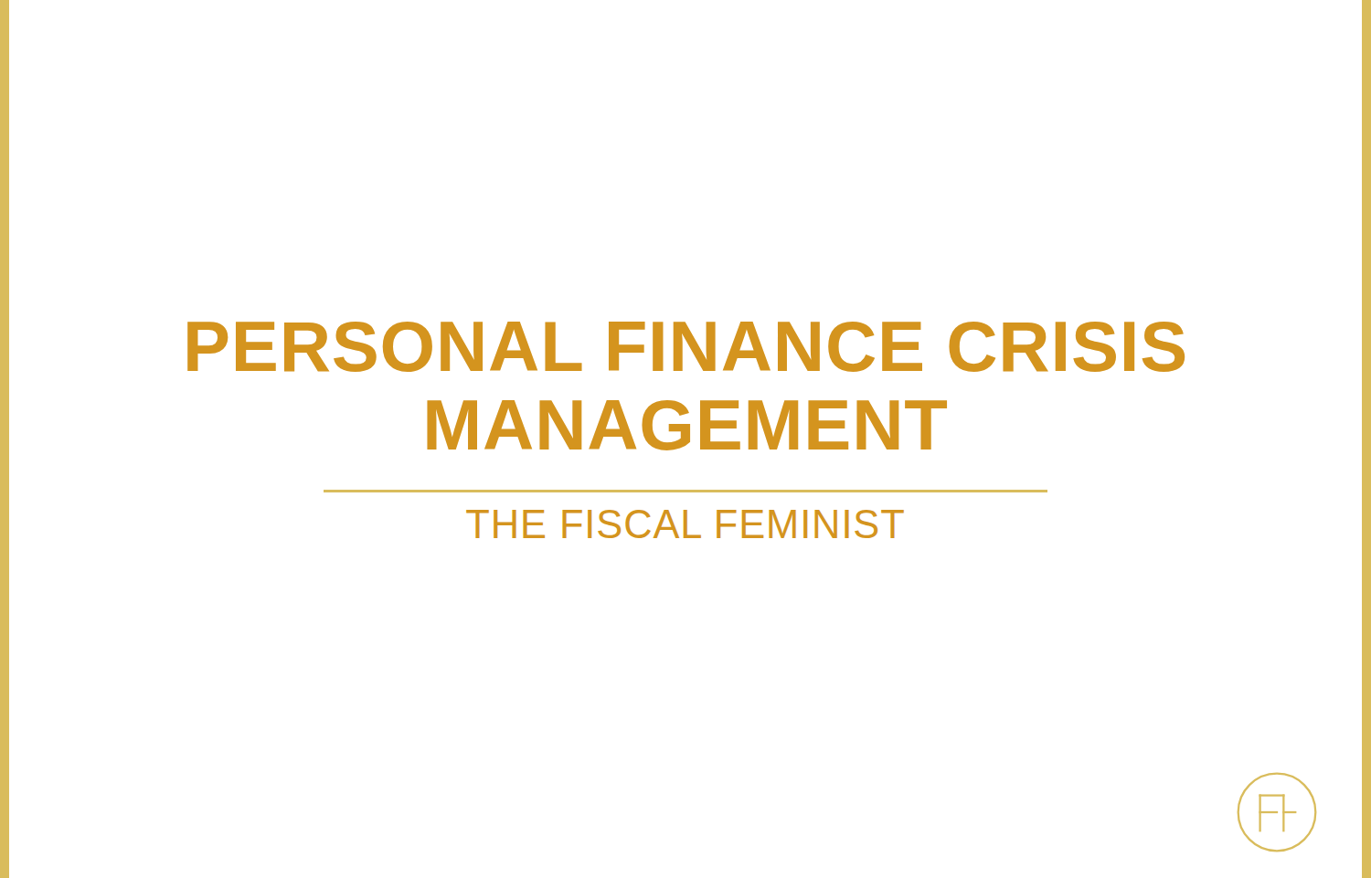Personal Finance Crisis Management
The Fiscal Feminist